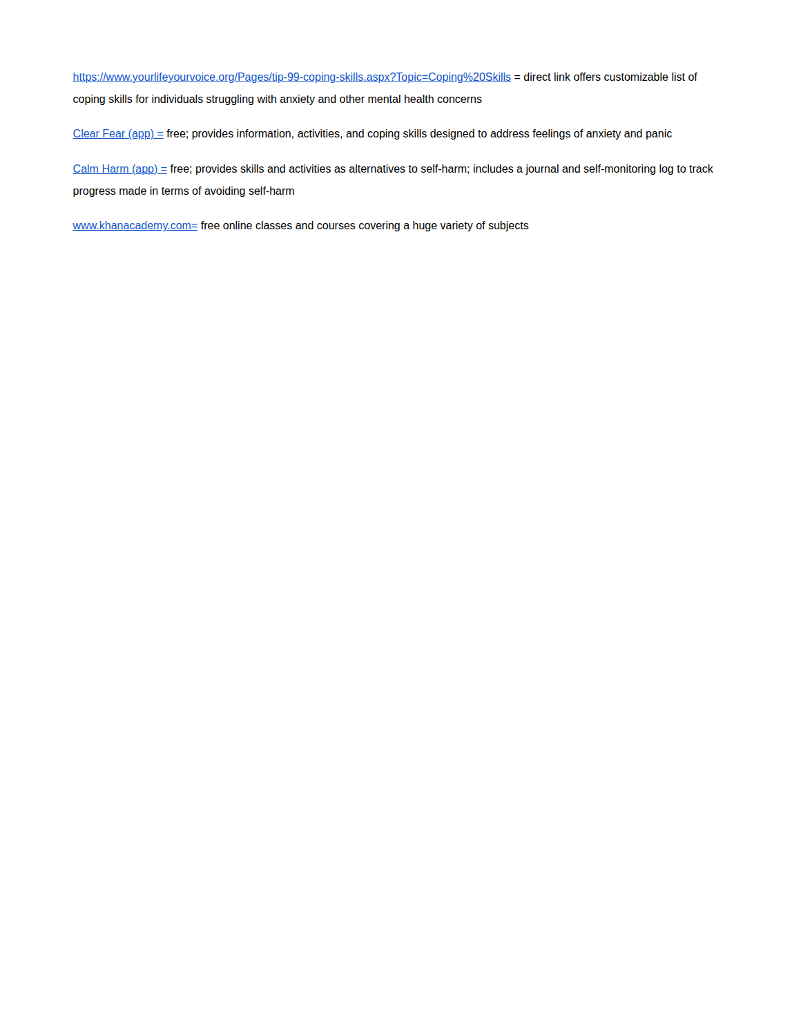https://www.yourlifeyourvoice.org/Pages/tip-99-coping-skills.aspx?Topic=Coping%20Skills = direct link offers customizable list of coping skills for individuals struggling with anxiety and other mental health concerns
Clear Fear (app) = free; provides information, activities, and coping skills designed to address feelings of anxiety and panic
Calm Harm (app) = free; provides skills and activities as alternatives to self-harm; includes a journal and self-monitoring log to track progress made in terms of avoiding self-harm
www.khanacademy.com= free online classes and courses covering a huge variety of subjects